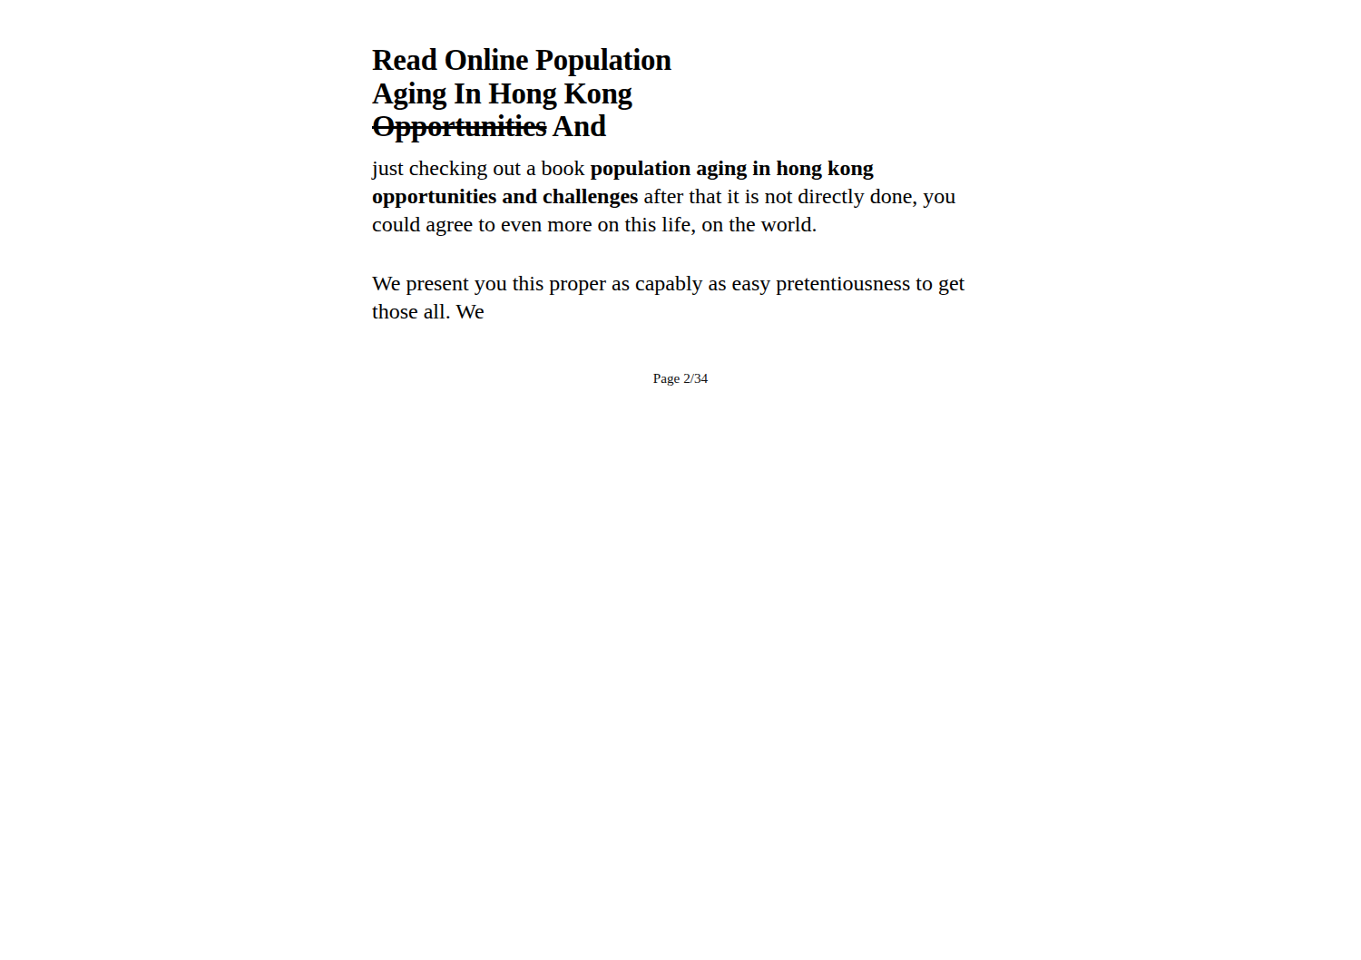Read Online Population Aging In Hong Kong Opportunities And
just checking out a book population aging in hong kong opportunities and challenges after that it is not directly done, you could agree to even more on this life, on the world.
We present you this proper as capably as easy pretentiousness to get those all. We
Page 2/34